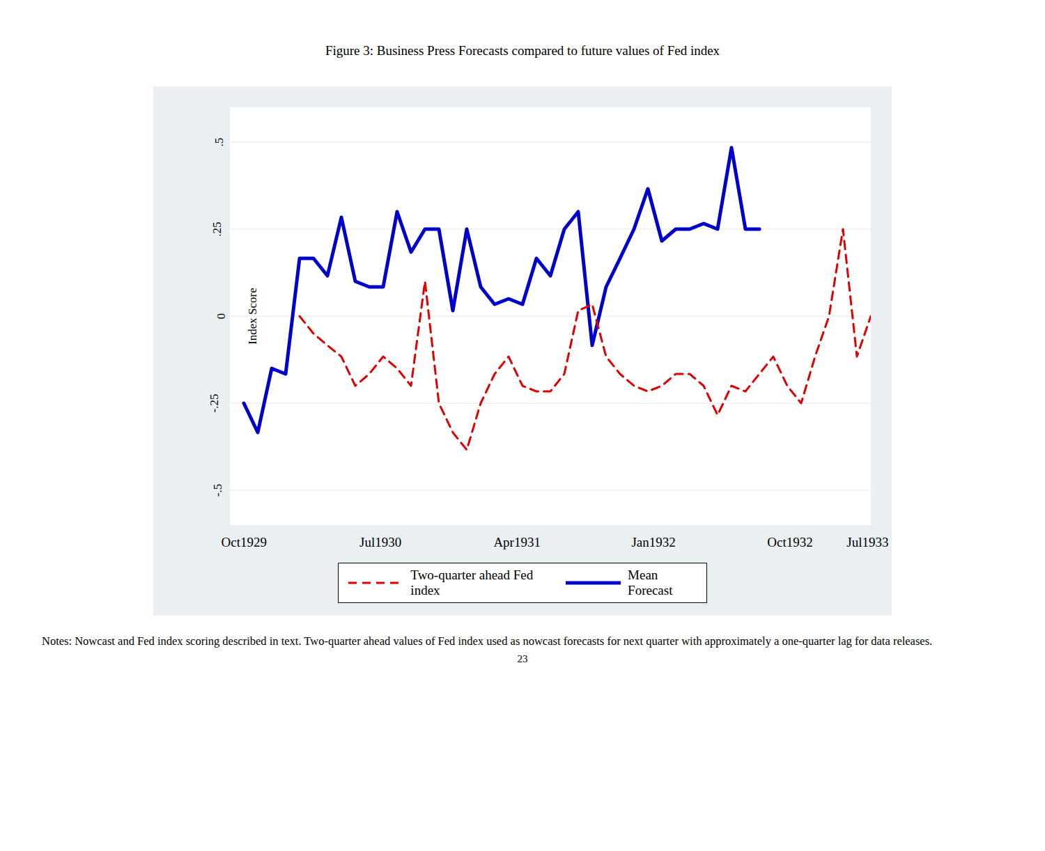Figure 3: Business Press Forecasts compared to future values of Fed index
Index Score
.5
.25
0
-.25
-.5
Oct1929
Jul1930
Apr1931
Jan1932
Oct1932
Jul1933
Two-quarter ahead Fed index
Mean Forecast
Notes: Nowcast and Fed index scoring described in text. Two-quarter ahead values of Fed index used as nowcast forecasts for next quarter with approximately a one-quarter lag for data releases.
23